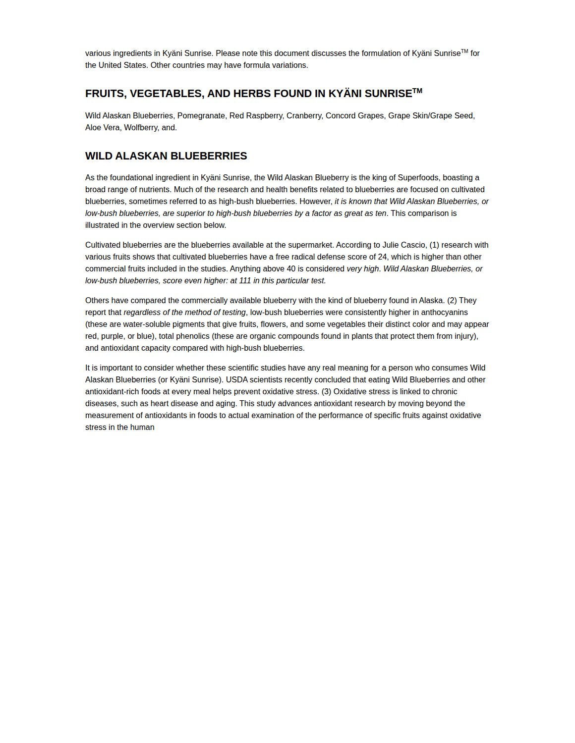various ingredients in Kyäni Sunrise. Please note this document discusses the formulation of Kyäni SunriseTM for the United States. Other countries may have formula variations.
FRUITS, VEGETABLES, AND HERBS FOUND IN KYÄNI SUNRISETM
Wild Alaskan Blueberries, Pomegranate, Red Raspberry, Cranberry, Concord Grapes, Grape Skin/Grape Seed, Aloe Vera, Wolfberry, and.
WILD ALASKAN BLUEBERRIES
As the foundational ingredient in Kyäni Sunrise, the Wild Alaskan Blueberry is the king of Superfoods, boasting a broad range of nutrients. Much of the research and health benefits related to blueberries are focused on cultivated blueberries, sometimes referred to as high-bush blueberries. However, it is known that Wild Alaskan Blueberries, or low-bush blueberries, are superior to high-bush blueberries by a factor as great as ten. This comparison is illustrated in the overview section below.
Cultivated blueberries are the blueberries available at the supermarket. According to Julie Cascio, (1) research with various fruits shows that cultivated blueberries have a free radical defense score of 24, which is higher than other commercial fruits included in the studies. Anything above 40 is considered very high. Wild Alaskan Blueberries, or low-bush blueberries, score even higher: at 111 in this particular test.
Others have compared the commercially available blueberry with the kind of blueberry found in Alaska. (2) They report that regardless of the method of testing, low-bush blueberries were consistently higher in anthocyanins (these are water-soluble pigments that give fruits, flowers, and some vegetables their distinct color and may appear red, purple, or blue), total phenolics (these are organic compounds found in plants that protect them from injury), and antioxidant capacity compared with high-bush blueberries.
It is important to consider whether these scientific studies have any real meaning for a person who consumes Wild Alaskan Blueberries (or Kyäni Sunrise). USDA scientists recently concluded that eating Wild Blueberries and other antioxidant-rich foods at every meal helps prevent oxidative stress. (3) Oxidative stress is linked to chronic diseases, such as heart disease and aging. This study advances antioxidant research by moving beyond the measurement of antioxidants in foods to actual examination of the performance of specific fruits against oxidative stress in the human